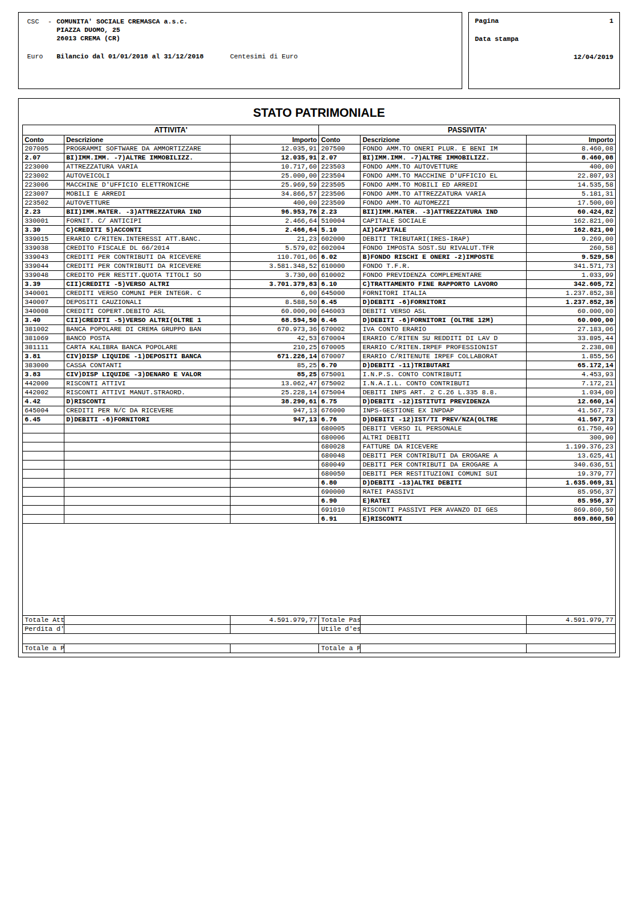| CSC | - | COMUNITA' SOCIALE CREMASCA a.s.c. | |
| | | PIAZZA DUOMO, 25 | |
| | | 26013 CREMA (CR) | |
| Euro | | Bilancio dal 01/01/2018 al 31/12/2018 | Centesimi di Euro |
Pagina 1
Data stampa
12/04/2019
STATO PATRIMONIALE
| ATTIVITA' | PASSIVITA' |
| --- | --- |
| Conto | Descrizione | Importo | Conto | Descrizione | Importo |
| 207005 | PROGRAMMI SOFTWARE DA AMMORTIZZARE | 12.035,91 | 207500 | FONDO AMM.TO ONERI PLUR. E BENI IM | 8.460,08 |
| 2.07 | BI)IMM.IMM. -7)ALTRE IMMOBILIZZ. | 12.035,91 | 2.07 | BI)IMM.IMM. -7)ALTRE IMMOBILIZZ. | 8.460,08 |
| 223000 | ATTREZZATURA VARIA | 10.717,60 | 223503 | FONDO AMM.TO AUTOVETTURE | 400,00 |
| 223002 | AUTOVEICOLI | 25.000,00 | 223504 | FONDO AMM.TO MACCHINE D'UFFICIO EL | 22.807,93 |
| 223006 | MACCHINE D'UFFICIO ELETTRONICHE | 25.969,59 | 223505 | FONDO AMM.TO MOBILI ED ARREDI | 14.535,58 |
| 223007 | MOBILI E ARREDI | 34.866,57 | 223506 | FONDO AMM.TO ATTREZZATURA VARIA | 5.181,31 |
| 223502 | AUTOVETTURE | 400,00 | 223509 | FONDO AMM.TO AUTOMEZZI | 17.500,00 |
| 2.23 | BII)IMM.MATER. -3)ATTREZZATURA IND | 96.953,76 | 2.23 | BII)IMM.MATER. -3)ATTREZZATURA IND | 60.424,82 |
| 330001 | FORNIT. C/ ANTICIPI | 2.466,64 | 510004 | CAPITALE SOCIALE | 162.821,00 |
| 3.30 | C)CREDITI 5)ACCONTI | 2.466,64 | 5.10 | AI)CAPITALE | 162.821,00 |
| 339015 | ERARIO C/RITEN.INTERESSI ATT.BANC. | 21,23 | 602000 | DEBITI TRIBUTARI(IRES-IRAP) | 9.269,00 |
| 339038 | CREDITO FISCALE DL 66/2014 | 5.579,02 | 602004 | FONDO IMPOSTA SOST.SU RIVALUT.TFR | 260,58 |
| 339043 | CREDITI PER CONTRIBUTI DA RICEVERE | 110.701,06 | 6.02 | B)FONDO RISCHI E ONERI -2)IMPOSTE | 9.529,58 |
| 339044 | CREDITI PER CONTRIBUTI DA RICEVERE | 3.581.348,52 | 610000 | FONDO T.F.R. | 341.571,73 |
| 339048 | CREDITO PER RESTIT.QUOTA TITOLI SO | 3.730,00 | 610002 | FONDO PREVIDENZA COMPLEMENTARE | 1.033,99 |
| 3.39 | CII)CREDITI -5)VERSO ALTRI | 3.701.379,83 | 6.10 | C)TRATTAMENTO FINE RAPPORTO LAVORO | 342.605,72 |
| 340001 | CREDITI VERSO COMUNI PER INTEGR. C | 6,00 | 645000 | FORNITORI ITALIA | 1.237.852,38 |
| 340007 | DEPOSITI CAUZIONALI | 8.588,50 | 6.45 | D)DEBITI -6)FORNITORI | 1.237.852,38 |
| 340008 | CREDITI COPERT.DEBITO ASL | 60.000,00 | 646003 | DEBITI VERSO ASL | 60.000,00 |
| 3.40 | CII)CREDITI -5)VERSO ALTRI(OLTRE 1 | 68.594,50 | 6.46 | D)DEBITI -6)FORNITORI (OLTRE 12M) | 60.000,00 |
| 381002 | BANCA POPOLARE DI CREMA GRUPPO BAN | 670.973,36 | 670002 | IVA CONTO ERARIO | 27.183,06 |
| 381069 | BANCO POSTA | 42,53 | 670004 | ERARIO C/RITEN SU REDDITI DI LAV D | 33.895,44 |
| 381111 | CARTA KALIBRA BANCA POPOLARE | 210,25 | 670005 | ERARIO C/RITEN.IRPEF PROFESSIONIST | 2.238,08 |
| 3.81 | CIV)DISP LIQUIDE -1)DEPOSITI BANCA | 671.226,14 | 670007 | ERARIO C/RITENUTE IRPEF COLLABORAT | 1.855,56 |
| 383000 | CASSA CONTANTI | 85,25 | 6.70 | D)DEBITI -11)TRIBUTARI | 65.172,14 |
| 3.83 | CIV)DISP LIQUIDE -3)DENARO E VALOR | 85,25 | 675001 | I.N.P.S. CONTO CONTRIBUTI | 4.453,93 |
| 442000 | RISCONTI ATTIVI | 13.062,47 | 675002 | I.N.A.I.L. CONTO CONTRIBUTI | 7.172,21 |
| 442002 | RISCONTI ATTIVI MANUT.STRAORD. | 25.228,14 | 675004 | DEBITI INPS ART. 2 C.26 L.335 8.8. | 1.034,00 |
| 4.42 | D)RISCONTI | 38.290,61 | 6.75 | D)DEBITI -12)ISTITUTI PREVIDENZA | 12.660,14 |
| 645004 | CREDITI PER N/C DA RICEVERE | 947,13 | 676000 | INPS-GESTIONE EX INPDAP | 41.567,73 |
| 6.45 | D)DEBITI -6)FORNITORI | 947,13 | 6.76 | D)DEBITI -12)IST/TI PREV/NZA(OLTRE | 41.567,73 |
| | | | 680005 | DEBITI VERSO IL PERSONALE | 61.750,49 |
| | | | 680006 | ALTRI DEBITI | 300,90 |
| | | | 680028 | FATTURE DA RICEVERE | 1.199.376,23 |
| | | | 680048 | DEBITI PER CONTRIBUTI DA EROGARE A | 13.625,41 |
| | | | 680049 | DEBITI PER CONTRIBUTI DA EROGARE A | 340.636,51 |
| | | | 680050 | DEBITI PER RESTITUZIONI COMUNI SUI | 19.379,77 |
| | | | 6.80 | D)DEBITI -13)ALTRI DEBITI | 1.635.069,31 |
| | | | 690000 | RATEI PASSIVI | 85.956,37 |
| | | | 6.90 | E)RATEI | 85.956,37 |
| | | | 691010 | RISCONTI PASSIVI PER AVANZO DI GES | 869.860,50 |
| | | | 6.91 | E)RISCONTI | 869.860,50 |
| Totale Attivita' | | 4.591.979,77 | Totale Passivita' | | 4.591.979,77 |
| Perdita d'esercizio | | | Utile d'esercizio | | |
| Totale a Pareggio | | | Totale a Pareggio | | |